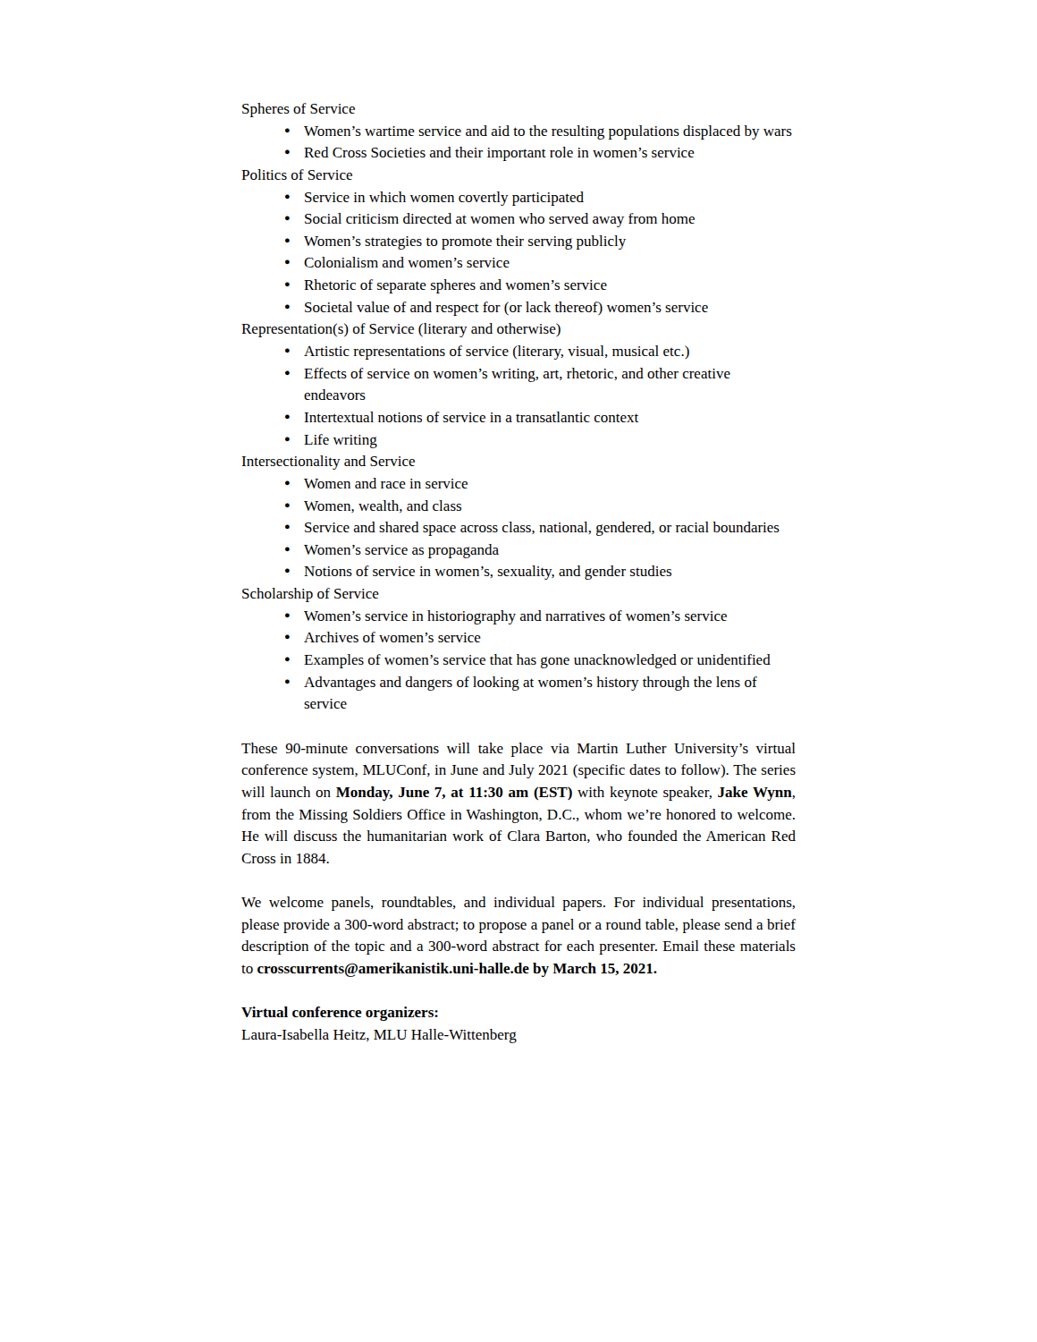Spheres of Service
Women’s wartime service and aid to the resulting populations displaced by wars
Red Cross Societies and their important role in women’s service
Politics of Service
Service in which women covertly participated
Social criticism directed at women who served away from home
Women’s strategies to promote their serving publicly
Colonialism and women’s service
Rhetoric of separate spheres and women’s service
Societal value of and respect for (or lack thereof) women’s service
Representation(s) of Service (literary and otherwise)
Artistic representations of service (literary, visual, musical etc.)
Effects of service on women’s writing, art, rhetoric, and other creative endeavors
Intertextual notions of service in a transatlantic context
Life writing
Intersectionality and Service
Women and race in service
Women, wealth, and class
Service and shared space across class, national, gendered, or racial boundaries
Women’s service as propaganda
Notions of service in women’s, sexuality, and gender studies
Scholarship of Service
Women’s service in historiography and narratives of women’s service
Archives of women’s service
Examples of women’s service that has gone unacknowledged or unidentified
Advantages and dangers of looking at women’s history through the lens of service
These 90-minute conversations will take place via Martin Luther University’s virtual conference system, MLUConf, in June and July 2021 (specific dates to follow). The series will launch on Monday, June 7, at 11:30 am (EST) with keynote speaker, Jake Wynn, from the Missing Soldiers Office in Washington, D.C., whom we’re honored to welcome. He will discuss the humanitarian work of Clara Barton, who founded the American Red Cross in 1884.
We welcome panels, roundtables, and individual papers. For individual presentations, please provide a 300-word abstract; to propose a panel or a round table, please send a brief description of the topic and a 300-word abstract for each presenter. Email these materials to crosscurrents@amerikanistik.uni-halle.de by March 15, 2021.
Virtual conference organizers:
Laura-Isabella Heitz, MLU Halle-Wittenberg